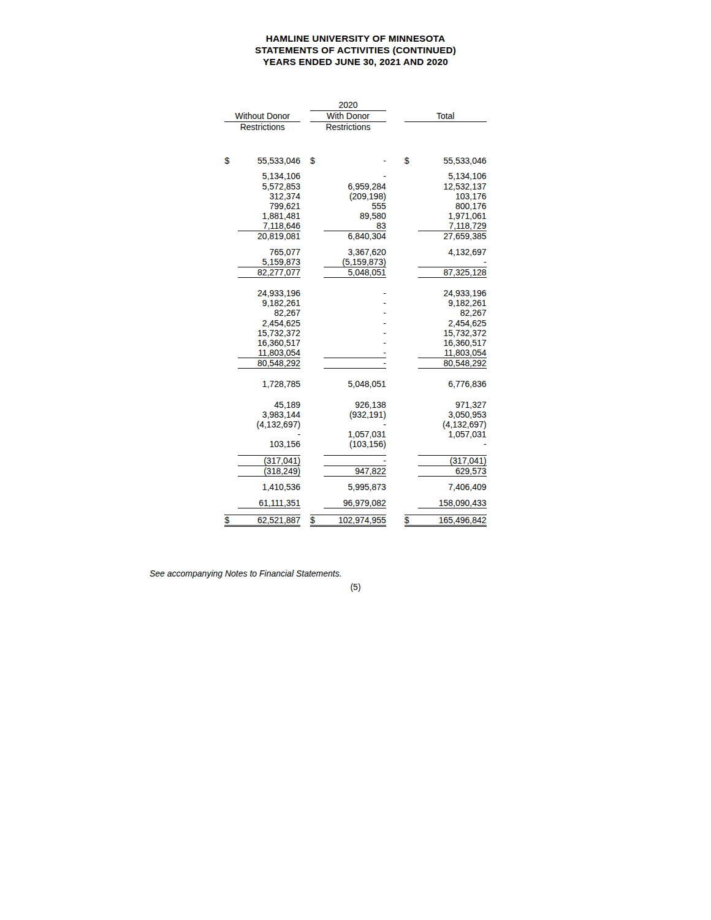HAMLINE UNIVERSITY OF MINNESOTA
STATEMENTS OF ACTIVITIES (CONTINUED)
YEARS ENDED JUNE 30, 2021 AND 2020
| | | | 2020 | | | |
| Without Donor | | With Donor | | Total |
| Restrictions | | Restrictions | | |
| $ | 55,533,046 | | $ | - | | $ | 55,533,046 |
| | 5,134,106 | | | - | | | 5,134,106 |
| | 5,572,853 | | | 6,959,284 | | | 12,532,137 |
| | 312,374 | | | (209,198) | | | 103,176 |
| | 799,621 | | | 555 | | | 800,176 |
| | 1,881,481 | | | 89,580 | | | 1,971,061 |
| | 7,118,646 | | | 83 | | | 7,118,729 |
| | 20,819,081 | | | 6,840,304 | | | 27,659,385 |
| | 765,077 | | | 3,367,620 | | | 4,132,697 |
| | 5,159,873 | | | (5,159,873) | | | - |
| | 82,277,077 | | | 5,048,051 | | | 87,325,128 |
| | 24,933,196 | | | - | | | 24,933,196 |
| | 9,182,261 | | | - | | | 9,182,261 |
| | 82,267 | | | - | | | 82,267 |
| | 2,454,625 | | | - | | | 2,454,625 |
| | 15,732,372 | | | - | | | 15,732,372 |
| | 16,360,517 | | | - | | | 16,360,517 |
| | 11,803,054 | | | - | | | 11,803,054 |
| | 80,548,292 | | | - | | | 80,548,292 |
| | 1,728,785 | | | 5,048,051 | | | 6,776,836 |
| | 45,189 | | | 926,138 | | | 971,327 |
| | 3,983,144 | | | (932,191) | | | 3,050,953 |
| | (4,132,697) | | | - | | | (4,132,697) |
| | - | | | 1,057,031 | | | 1,057,031 |
| | 103,156 | | | (103,156) | | | - |
| | (317,041) | | | - | | | (317,041) |
| | (318,249) | | | 947,822 | | | 629,573 |
| | 1,410,536 | | | 5,995,873 | | | 7,406,409 |
| | 61,111,351 | | | 96,979,082 | | | 158,090,433 |
| $ | 62,521,887 | | $ | 102,974,955 | | $ | 165,496,842 |
See accompanying Notes to Financial Statements.
(5)